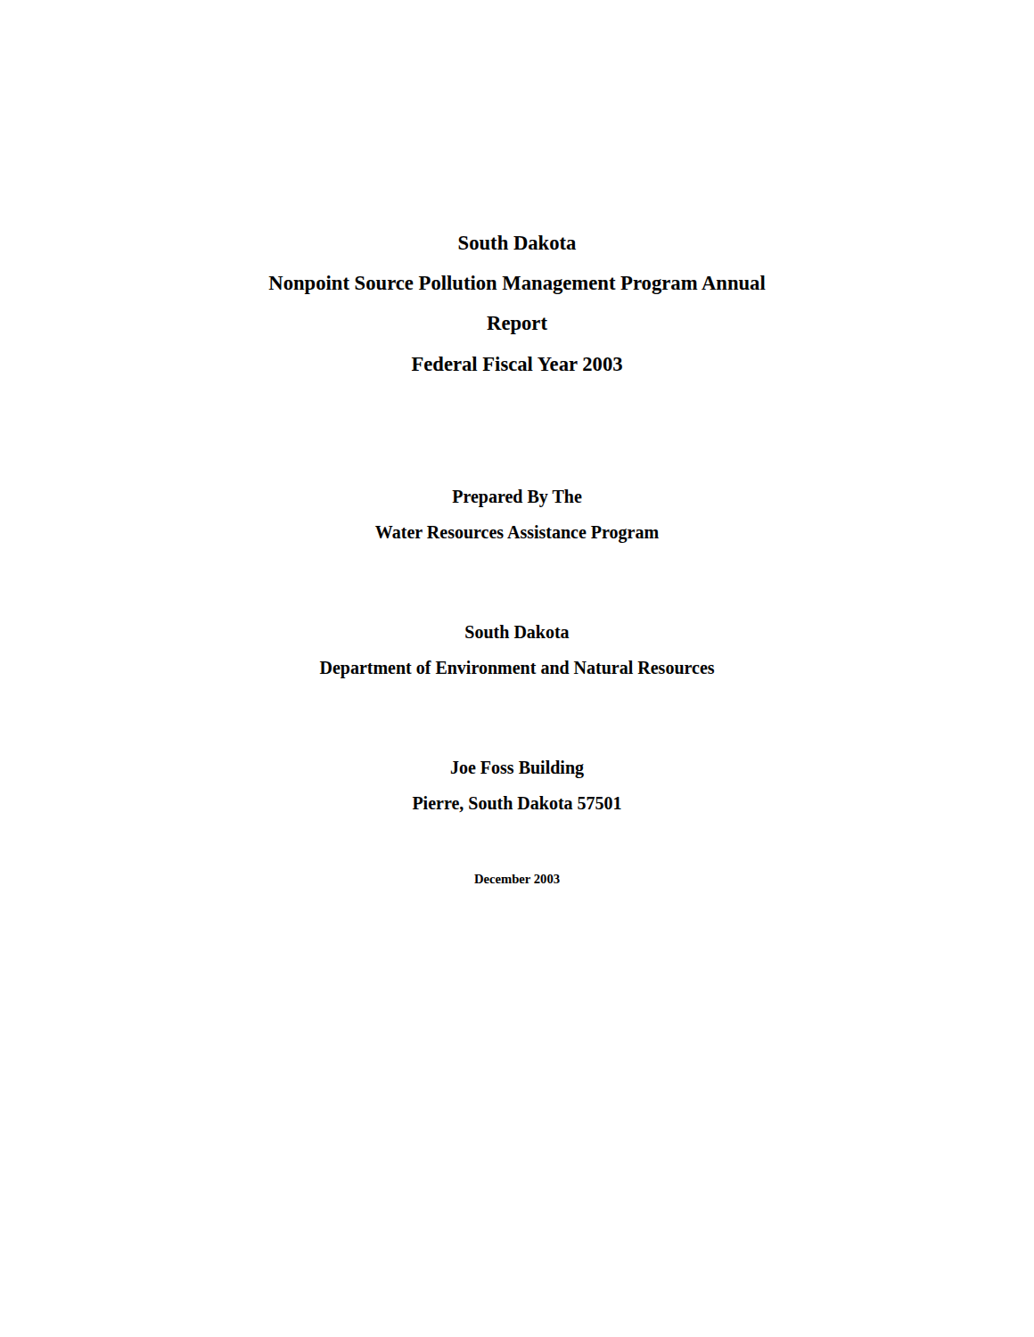South Dakota Nonpoint Source Pollution Management Program Annual Report Federal Fiscal Year 2003
Prepared By The
Water Resources Assistance Program
South Dakota
Department of Environment and Natural Resources
Joe Foss Building
Pierre, South Dakota 57501
December 2003